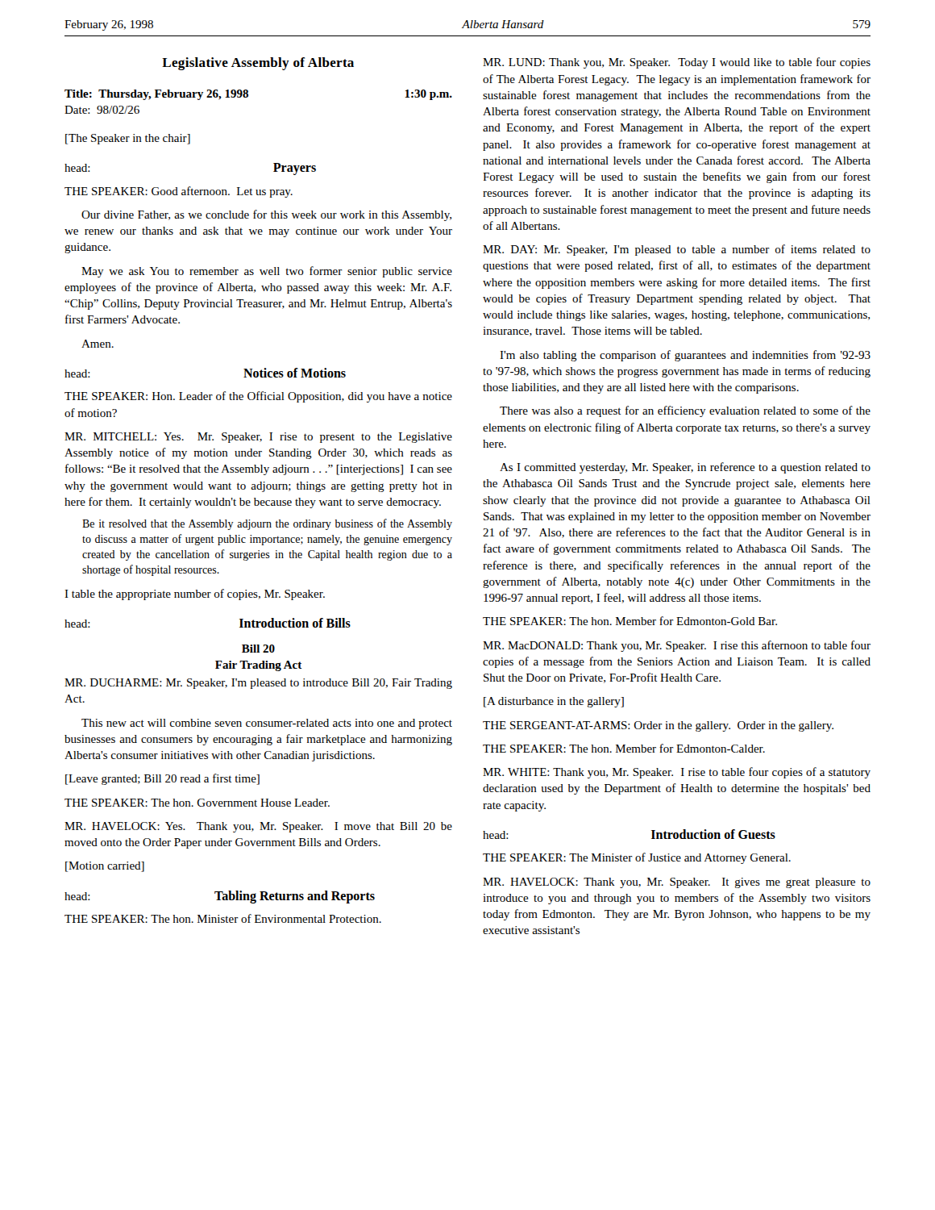February 26, 1998 Alberta Hansard 579
Legislative Assembly of Alberta
Title: Thursday, February 26, 19981:30 p.m.
Date: 98/02/26
[The Speaker in the chair]
head: Prayers
THE SPEAKER: Good afternoon. Let us pray.
Our divine Father, as we conclude for this week our work in this Assembly, we renew our thanks and ask that we may continue our work under Your guidance.
May we ask You to remember as well two former senior public service employees of the province of Alberta, who passed away this week: Mr. A.F. “Chip” Collins, Deputy Provincial Treasurer, and Mr. Helmut Entrup, Alberta's first Farmers' Advocate.
Amen.
head: Notices of Motions
THE SPEAKER: Hon. Leader of the Official Opposition, did you have a notice of motion?
MR. MITCHELL: Yes. Mr. Speaker, I rise to present to the Legislative Assembly notice of my motion under Standing Order 30, which reads as follows: “Be it resolved that the Assembly adjourn . . .” [interjections] I can see why the government would want to adjourn; things are getting pretty hot in here for them. It certainly wouldn't be because they want to serve democracy.
Be it resolved that the Assembly adjourn the ordinary business of the Assembly to discuss a matter of urgent public importance; namely, the genuine emergency created by the cancellation of surgeries in the Capital health region due to a shortage of hospital resources.
I table the appropriate number of copies, Mr. Speaker.
head: Introduction of Bills
Bill 20 Fair Trading Act
MR. DUCHARME: Mr. Speaker, I'm pleased to introduce Bill 20, Fair Trading Act.
This new act will combine seven consumer-related acts into one and protect businesses and consumers by encouraging a fair marketplace and harmonizing Alberta's consumer initiatives with other Canadian jurisdictions.
[Leave granted; Bill 20 read a first time]
THE SPEAKER: The hon. Government House Leader.
MR. HAVELOCK: Yes. Thank you, Mr. Speaker. I move that Bill 20 be moved onto the Order Paper under Government Bills and Orders.
[Motion carried]
head: Tabling Returns and Reports
THE SPEAKER: The hon. Minister of Environmental Protection.
MR. LUND: Thank you, Mr. Speaker. Today I would like to table four copies of The Alberta Forest Legacy. The legacy is an implementation framework for sustainable forest management that includes the recommendations from the Alberta forest conservation strategy, the Alberta Round Table on Environment and Economy, and Forest Management in Alberta, the report of the expert panel. It also provides a framework for co-operative forest management at national and international levels under the Canada forest accord. The Alberta Forest Legacy will be used to sustain the benefits we gain from our forest resources forever. It is another indicator that the province is adapting its approach to sustainable forest management to meet the present and future needs of all Albertans.
MR. DAY: Mr. Speaker, I'm pleased to table a number of items related to questions that were posed related, first of all, to estimates of the department where the opposition members were asking for more detailed items. The first would be copies of Treasury Department spending related by object. That would include things like salaries, wages, hosting, telephone, communications, insurance, travel. Those items will be tabled.
I'm also tabling the comparison of guarantees and indemnities from '92-93 to '97-98, which shows the progress government has made in terms of reducing those liabilities, and they are all listed here with the comparisons.
There was also a request for an efficiency evaluation related to some of the elements on electronic filing of Alberta corporate tax returns, so there's a survey here.
As I committed yesterday, Mr. Speaker, in reference to a question related to the Athabasca Oil Sands Trust and the Syncrude project sale, elements here show clearly that the province did not provide a guarantee to Athabasca Oil Sands. That was explained in my letter to the opposition member on November 21 of '97. Also, there are references to the fact that the Auditor General is in fact aware of government commitments related to Athabasca Oil Sands. The reference is there, and specifically references in the annual report of the government of Alberta, notably note 4(c) under Other Commitments in the 1996-97 annual report, I feel, will address all those items.
THE SPEAKER: The hon. Member for Edmonton-Gold Bar.
MR. MacDONALD: Thank you, Mr. Speaker. I rise this afternoon to table four copies of a message from the Seniors Action and Liaison Team. It is called Shut the Door on Private, For-Profit Health Care.
[A disturbance in the gallery]
THE SERGEANT-AT-ARMS: Order in the gallery. Order in the gallery.
THE SPEAKER: The hon. Member for Edmonton-Calder.
MR. WHITE: Thank you, Mr. Speaker. I rise to table four copies of a statutory declaration used by the Department of Health to determine the hospitals' bed rate capacity.
head: Introduction of Guests
THE SPEAKER: The Minister of Justice and Attorney General.
MR. HAVELOCK: Thank you, Mr. Speaker. It gives me great pleasure to introduce to you and through you to members of the Assembly two visitors today from Edmonton. They are Mr. Byron Johnson, who happens to be my executive assistant's